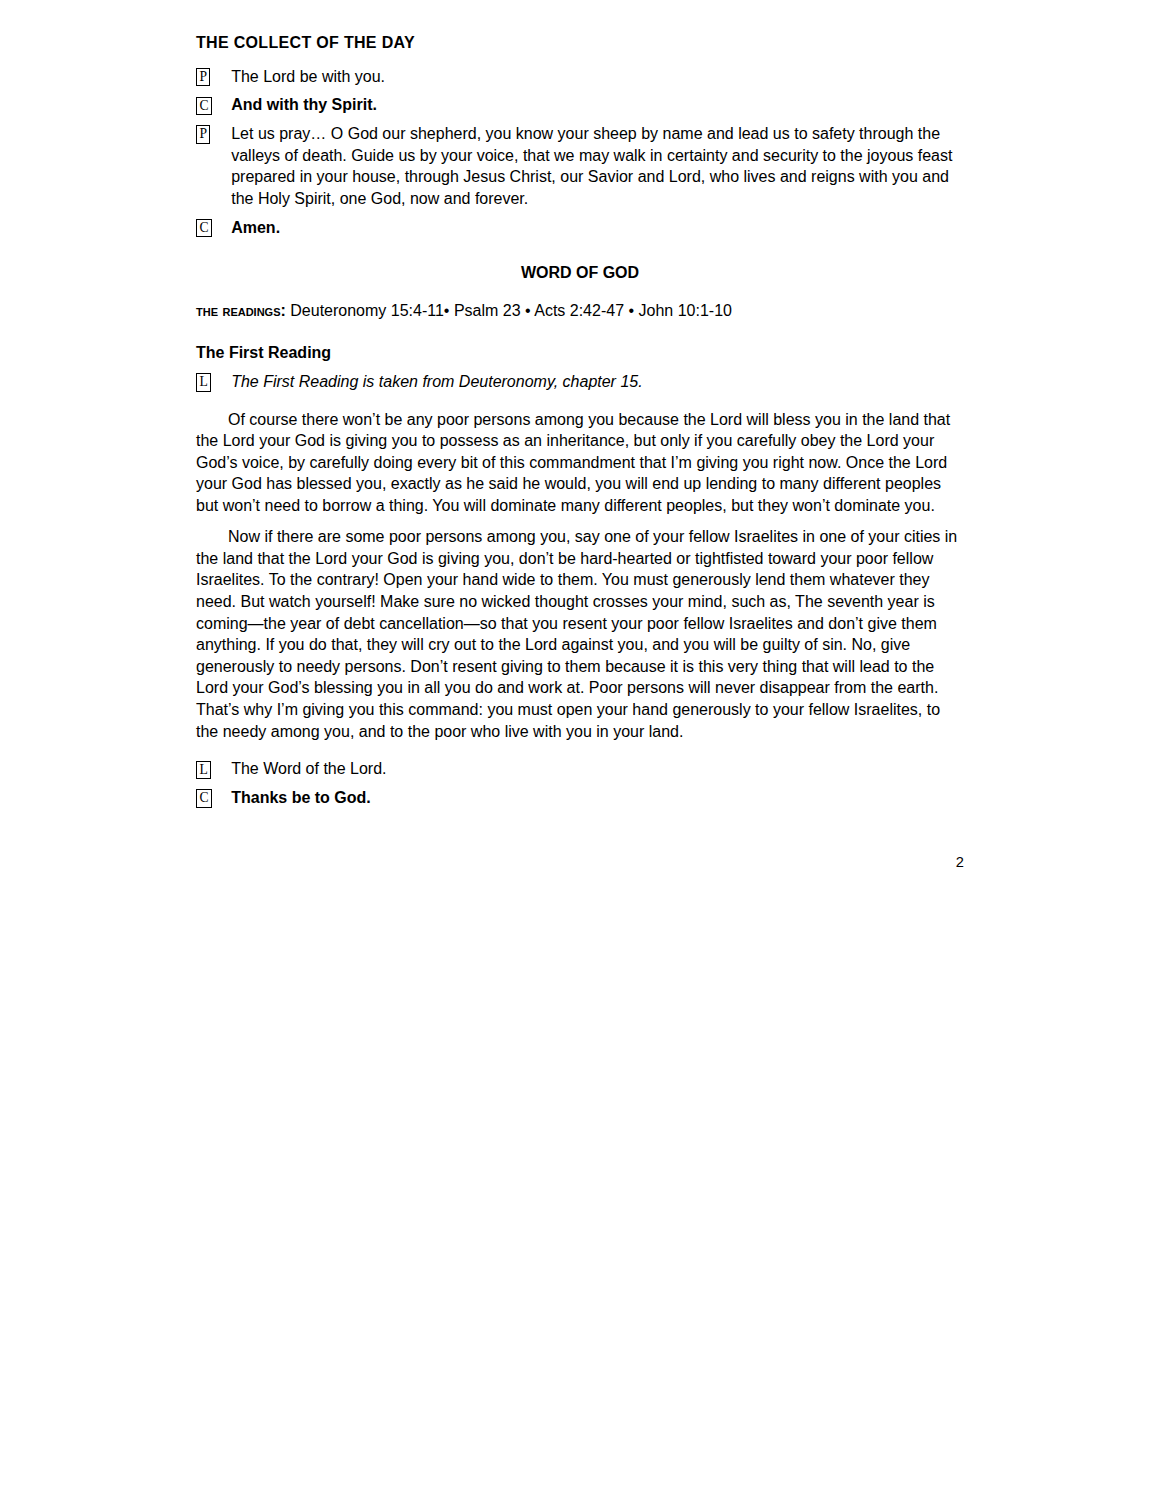The Collect of the Day
P
The Lord be with you.
C
And with thy Spirit.
P
Let us pray… O God our shepherd, you know your sheep by name and lead us to safety through the valleys of death. Guide us by your voice, that we may walk in certainty and security to the joyous feast prepared in your house, through Jesus Christ, our Savior and Lord, who lives and reigns with you and the Holy Spirit, one God, now and forever.
C
Amen.
Word of God
The Readings: Deuteronomy 15:4-11• Psalm 23 • Acts 2:42-47 • John 10:1-10
The First Reading
L
The First Reading is taken from Deuteronomy, chapter 15.
Of course there won’t be any poor persons among you because the Lord will bless you in the land that the Lord your God is giving you to possess as an inheritance, but only if you carefully obey the Lord your God’s voice, by carefully doing every bit of this commandment that I’m giving you right now. Once the Lord your God has blessed you, exactly as he said he would, you will end up lending to many different peoples but won’t need to borrow a thing. You will dominate many different peoples, but they won’t dominate you.
Now if there are some poor persons among you, say one of your fellow Israelites in one of your cities in the land that the Lord your God is giving you, don’t be hard-hearted or tightfisted toward your poor fellow Israelites. To the contrary! Open your hand wide to them. You must generously lend them whatever they need. But watch yourself! Make sure no wicked thought crosses your mind, such as, The seventh year is coming—the year of debt cancellation—so that you resent your poor fellow Israelites and don’t give them anything. If you do that, they will cry out to the Lord against you, and you will be guilty of sin. No, give generously to needy persons. Don’t resent giving to them because it is this very thing that will lead to the Lord your God’s blessing you in all you do and work at. Poor persons will never disappear from the earth. That’s why I’m giving you this command: you must open your hand generously to your fellow Israelites, to the needy among you, and to the poor who live with you in your land.
L
The Word of the Lord.
C
Thanks be to God.
2